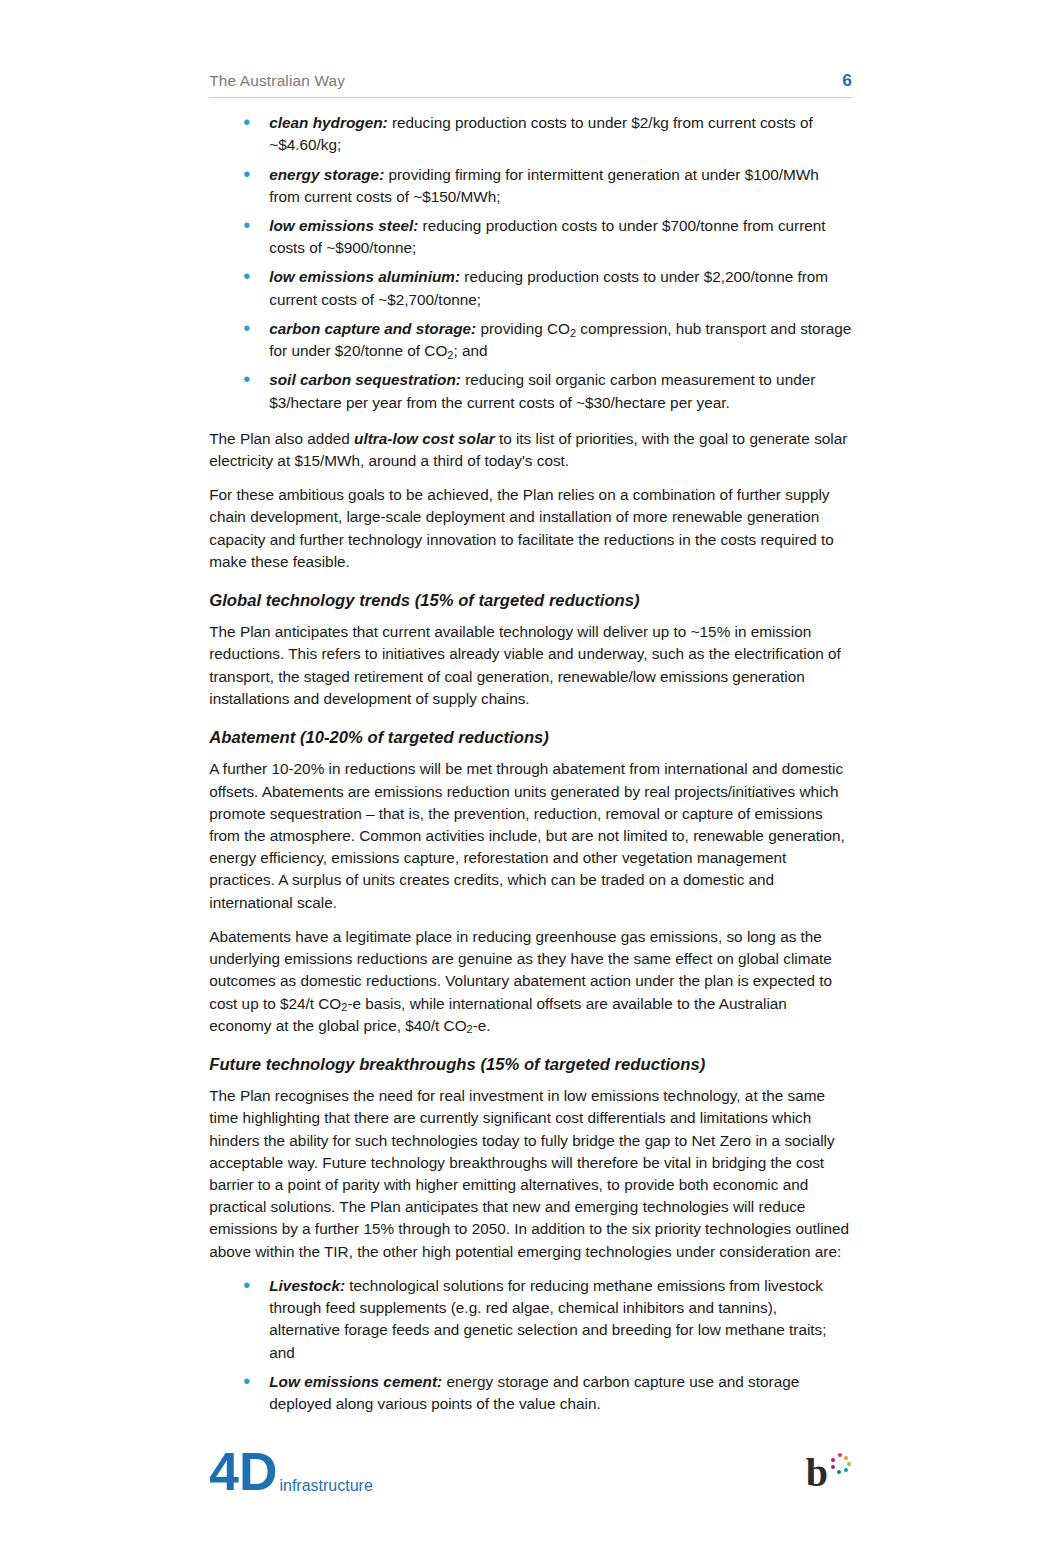The Australian Way 6
clean hydrogen: reducing production costs to under $2/kg from current costs of ~$4.60/kg;
energy storage: providing firming for intermittent generation at under $100/MWh from current costs of ~$150/MWh;
low emissions steel: reducing production costs to under $700/tonne from current costs of ~$900/tonne;
low emissions aluminium: reducing production costs to under $2,200/tonne from current costs of ~$2,700/tonne;
carbon capture and storage: providing CO2 compression, hub transport and storage for under $20/tonne of CO2; and
soil carbon sequestration: reducing soil organic carbon measurement to under $3/hectare per year from the current costs of ~$30/hectare per year.
The Plan also added ultra-low cost solar to its list of priorities, with the goal to generate solar electricity at $15/MWh, around a third of today's cost.
For these ambitious goals to be achieved, the Plan relies on a combination of further supply chain development, large-scale deployment and installation of more renewable generation capacity and further technology innovation to facilitate the reductions in the costs required to make these feasible.
Global technology trends (15% of targeted reductions)
The Plan anticipates that current available technology will deliver up to ~15% in emission reductions. This refers to initiatives already viable and underway, such as the electrification of transport, the staged retirement of coal generation, renewable/low emissions generation installations and development of supply chains.
Abatement (10-20% of targeted reductions)
A further 10-20% in reductions will be met through abatement from international and domestic offsets. Abatements are emissions reduction units generated by real projects/initiatives which promote sequestration – that is, the prevention, reduction, removal or capture of emissions from the atmosphere. Common activities include, but are not limited to, renewable generation, energy efficiency, emissions capture, reforestation and other vegetation management practices. A surplus of units creates credits, which can be traded on a domestic and international scale.
Abatements have a legitimate place in reducing greenhouse gas emissions, so long as the underlying emissions reductions are genuine as they have the same effect on global climate outcomes as domestic reductions. Voluntary abatement action under the plan is expected to cost up to $24/t CO2-e basis, while international offsets are available to the Australian economy at the global price, $40/t CO2-e.
Future technology breakthroughs (15% of targeted reductions)
The Plan recognises the need for real investment in low emissions technology, at the same time highlighting that there are currently significant cost differentials and limitations which hinders the ability for such technologies today to fully bridge the gap to Net Zero in a socially acceptable way. Future technology breakthroughs will therefore be vital in bridging the cost barrier to a point of parity with higher emitting alternatives, to provide both economic and practical solutions. The Plan anticipates that new and emerging technologies will reduce emissions by a further 15% through to 2050. In addition to the six priority technologies outlined above within the TIR, the other high potential emerging technologies under consideration are:
Livestock: technological solutions for reducing methane emissions from livestock through feed supplements (e.g. red algae, chemical inhibitors and tannins), alternative forage feeds and genetic selection and breeding for low methane traits; and
Low emissions cement: energy storage and carbon capture use and storage deployed along various points of the value chain.
4 Dinfrastructure
b